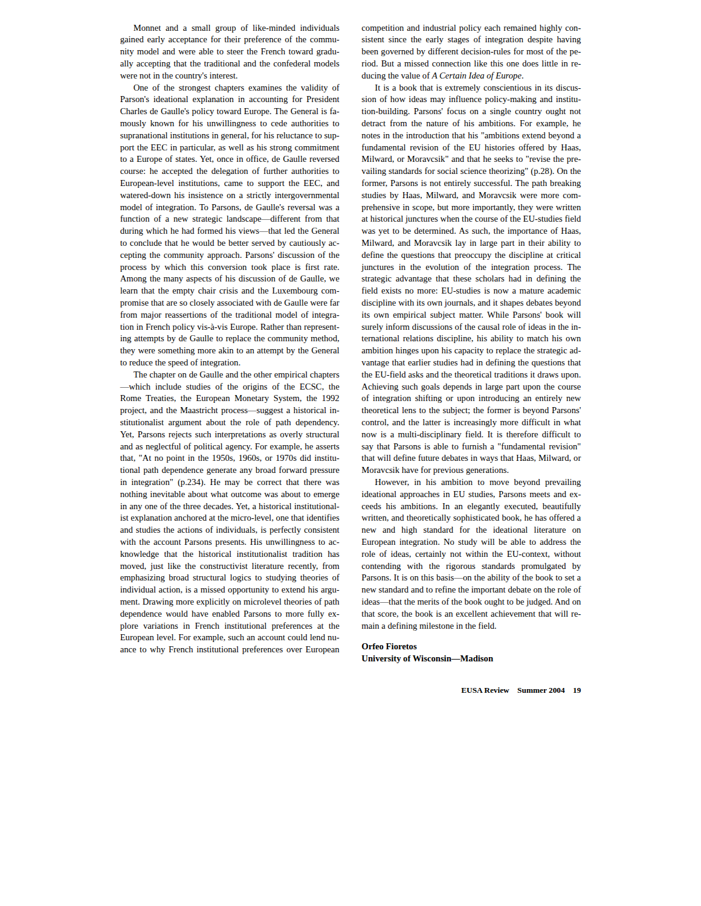Monnet and a small group of like-minded individuals gained early acceptance for their preference of the community model and were able to steer the French toward gradually accepting that the traditional and the confederal models were not in the country's interest.
One of the strongest chapters examines the validity of Parson's ideational explanation in accounting for President Charles de Gaulle's policy toward Europe. The General is famously known for his unwillingness to cede authorities to supranational institutions in general, for his reluctance to support the EEC in particular, as well as his strong commitment to a Europe of states. Yet, once in office, de Gaulle reversed course: he accepted the delegation of further authorities to European-level institutions, came to support the EEC, and watered-down his insistence on a strictly intergovernmental model of integration. To Parsons, de Gaulle's reversal was a function of a new strategic landscape—different from that during which he had formed his views—that led the General to conclude that he would be better served by cautiously accepting the community approach. Parsons' discussion of the process by which this conversion took place is first rate. Among the many aspects of his discussion of de Gaulle, we learn that the empty chair crisis and the Luxembourg compromise that are so closely associated with de Gaulle were far from major reassertions of the traditional model of integration in French policy vis-à-vis Europe. Rather than representing attempts by de Gaulle to replace the community method, they were something more akin to an attempt by the General to reduce the speed of integration.
The chapter on de Gaulle and the other empirical chapters—which include studies of the origins of the ECSC, the Rome Treaties, the European Monetary System, the 1992 project, and the Maastricht process—suggest a historical institutionalist argument about the role of path dependency. Yet, Parsons rejects such interpretations as overly structural and as neglectful of political agency. For example, he asserts that, "At no point in the 1950s, 1960s, or 1970s did institutional path dependence generate any broad forward pressure in integration" (p.234). He may be correct that there was nothing inevitable about what outcome was about to emerge in any one of the three decades. Yet, a historical institutionalist explanation anchored at the micro-level, one that identifies and studies the actions of individuals, is perfectly consistent with the account Parsons presents. His unwillingness to acknowledge that the historical institutionalist tradition has moved, just like the constructivist literature recently, from emphasizing broad structural logics to studying theories of individual action, is a missed opportunity to extend his argument. Drawing more explicitly on microlevel theories of path dependence would have enabled Parsons to more fully explore variations in French institutional preferences at the European level. For example, such an account could lend nuance to why French institutional preferences over European competition and industrial policy each remained highly consistent since the early stages of integration despite having been governed by different decision-rules for most of the period. But a missed connection like this one does little in reducing the value of A Certain Idea of Europe.
It is a book that is extremely conscientious in its discussion of how ideas may influence policy-making and institution-building. Parsons' focus on a single country ought not detract from the nature of his ambitions. For example, he notes in the introduction that his "ambitions extend beyond a fundamental revision of the EU histories offered by Haas, Milward, or Moravcsik" and that he seeks to "revise the prevailing standards for social science theorizing" (p.28). On the former, Parsons is not entirely successful. The path breaking studies by Haas, Milward, and Moravcsik were more comprehensive in scope, but more importantly, they were written at historical junctures when the course of the EU-studies field was yet to be determined. As such, the importance of Haas, Milward, and Moravcsik lay in large part in their ability to define the questions that preoccupy the discipline at critical junctures in the evolution of the integration process. The strategic advantage that these scholars had in defining the field exists no more: EU-studies is now a mature academic discipline with its own journals, and it shapes debates beyond its own empirical subject matter. While Parsons' book will surely inform discussions of the causal role of ideas in the international relations discipline, his ability to match his own ambition hinges upon his capacity to replace the strategic advantage that earlier studies had in defining the questions that the EU-field asks and the theoretical traditions it draws upon. Achieving such goals depends in large part upon the course of integration shifting or upon introducing an entirely new theoretical lens to the subject; the former is beyond Parsons' control, and the latter is increasingly more difficult in what now is a multi-disciplinary field. It is therefore difficult to say that Parsons is able to furnish a "fundamental revision" that will define future debates in ways that Haas, Milward, or Moravcsik have for previous generations.
However, in his ambition to move beyond prevailing ideational approaches in EU studies, Parsons meets and exceeds his ambitions. In an elegantly executed, beautifully written, and theoretically sophisticated book, he has offered a new and high standard for the ideational literature on European integration. No study will be able to address the role of ideas, certainly not within the EU-context, without contending with the rigorous standards promulgated by Parsons. It is on this basis—on the ability of the book to set a new standard and to refine the important debate on the role of ideas—that the merits of the book ought to be judged. And on that score, the book is an excellent achievement that will remain a defining milestone in the field.
Orfeo Fioretos University of Wisconsin—Madison
EUSA Review Summer 2004 19